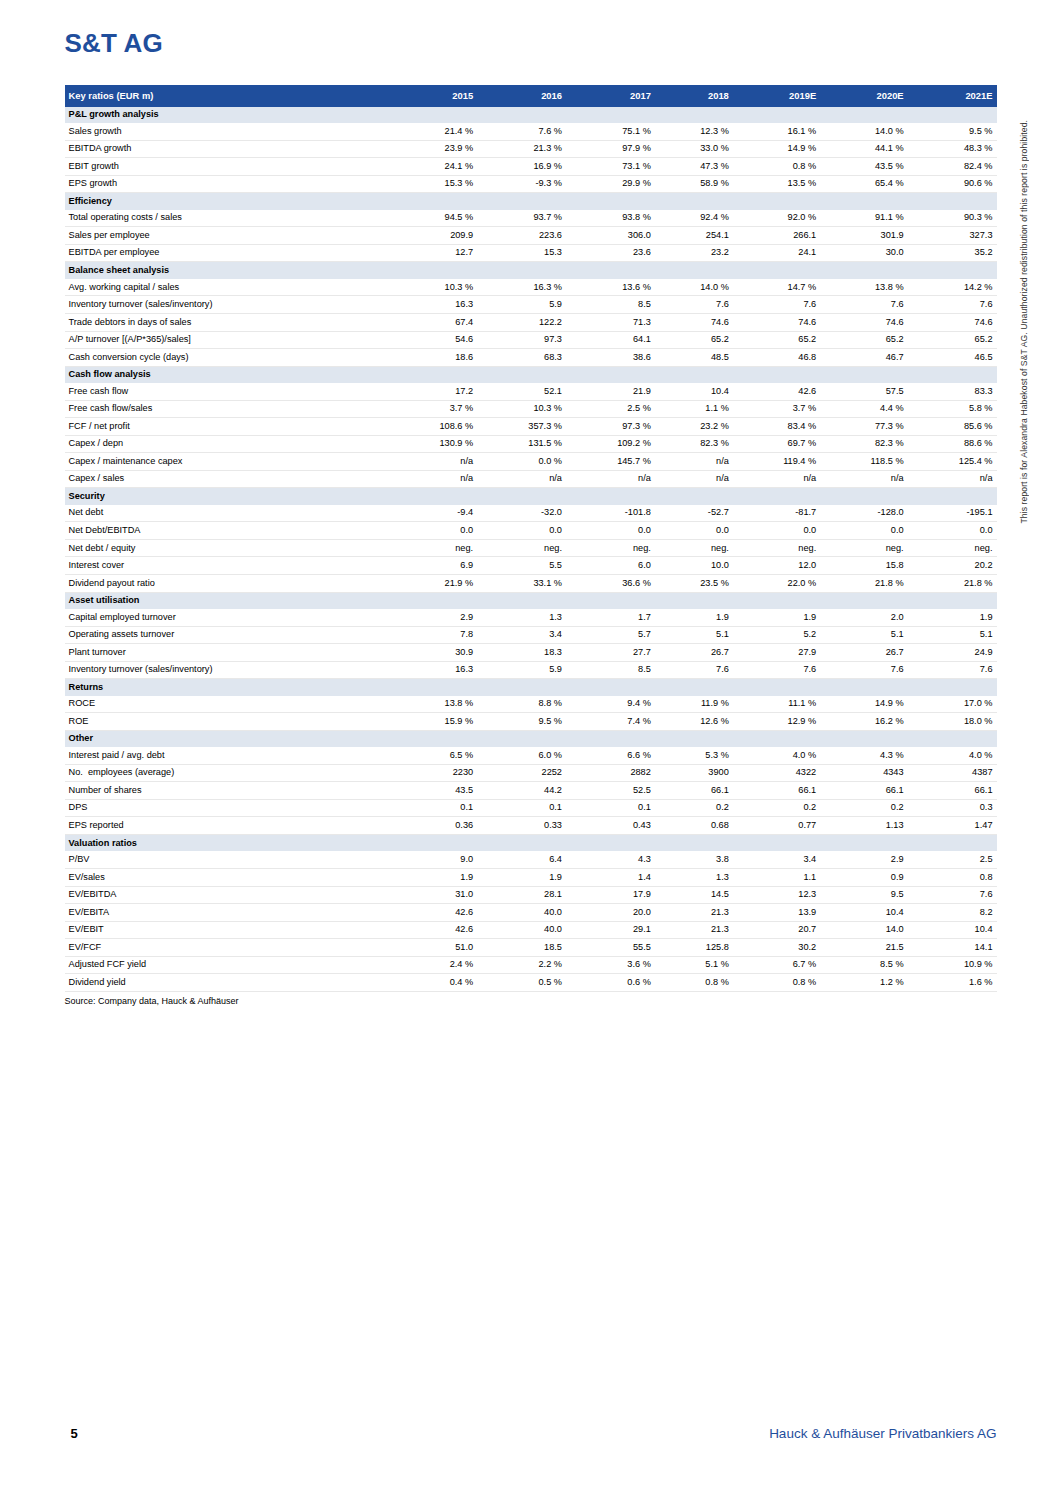S&T AG
This report is for Alexandra Habekost of S&T AG. Unauthorized redistribution of this report is prohibited.
| Key ratios (EUR m) | 2015 | 2016 | 2017 | 2018 | 2019E | 2020E | 2021E |
| --- | --- | --- | --- | --- | --- | --- | --- |
| P&L growth analysis |
| Sales growth | 21.4 % | 7.6 % | 75.1 % | 12.3 % | 16.1 % | 14.0 % | 9.5 % |
| EBITDA growth | 23.9 % | 21.3 % | 97.9 % | 33.0 % | 14.9 % | 44.1 % | 48.3 % |
| EBIT growth | 24.1 % | 16.9 % | 73.1 % | 47.3 % | 0.8 % | 43.5 % | 82.4 % |
| EPS growth | 15.3 % | -9.3 % | 29.9 % | 58.9 % | 13.5 % | 65.4 % | 90.6 % |
| Efficiency |
| Total operating costs / sales | 94.5 % | 93.7 % | 93.8 % | 92.4 % | 92.0 % | 91.1 % | 90.3 % |
| Sales per employee | 209.9 | 223.6 | 306.0 | 254.1 | 266.1 | 301.9 | 327.3 |
| EBITDA per employee | 12.7 | 15.3 | 23.6 | 23.2 | 24.1 | 30.0 | 35.2 |
| Balance sheet analysis |
| Avg. working capital / sales | 10.3 % | 16.3 % | 13.6 % | 14.0 % | 14.7 % | 13.8 % | 14.2 % |
| Inventory turnover (sales/inventory) | 16.3 | 5.9 | 8.5 | 7.6 | 7.6 | 7.6 | 7.6 |
| Trade debtors in days of sales | 67.4 | 122.2 | 71.3 | 74.6 | 74.6 | 74.6 | 74.6 |
| A/P turnover [(A/P*365)/sales] | 54.6 | 97.3 | 64.1 | 65.2 | 65.2 | 65.2 | 65.2 |
| Cash conversion cycle (days) | 18.6 | 68.3 | 38.6 | 48.5 | 46.8 | 46.7 | 46.5 |
| Cash flow analysis |
| Free cash flow | 17.2 | 52.1 | 21.9 | 10.4 | 42.6 | 57.5 | 83.3 |
| Free cash flow/sales | 3.7 % | 10.3 % | 2.5 % | 1.1 % | 3.7 % | 4.4 % | 5.8 % |
| FCF / net profit | 108.6 % | 357.3 % | 97.3 % | 23.2 % | 83.4 % | 77.3 % | 85.6 % |
| Capex / depn | 130.9 % | 131.5 % | 109.2 % | 82.3 % | 69.7 % | 82.3 % | 88.6 % |
| Capex / maintenance capex | n/a | 0.0 % | 145.7 % | n/a | 119.4 % | 118.5 % | 125.4 % |
| Capex / sales | n/a | n/a | n/a | n/a | n/a | n/a | n/a |
| Security |
| Net debt | -9.4 | -32.0 | -101.8 | -52.7 | -81.7 | -128.0 | -195.1 |
| Net Debt/EBITDA | 0.0 | 0.0 | 0.0 | 0.0 | 0.0 | 0.0 | 0.0 |
| Net debt / equity | neg. | neg. | neg. | neg. | neg. | neg. | neg. |
| Interest cover | 6.9 | 5.5 | 6.0 | 10.0 | 12.0 | 15.8 | 20.2 |
| Dividend payout ratio | 21.9 % | 33.1 % | 36.6 % | 23.5 % | 22.0 % | 21.8 % | 21.8 % |
| Asset utilisation |
| Capital employed turnover | 2.9 | 1.3 | 1.7 | 1.9 | 1.9 | 2.0 | 1.9 |
| Operating assets turnover | 7.8 | 3.4 | 5.7 | 5.1 | 5.2 | 5.1 | 5.1 |
| Plant turnover | 30.9 | 18.3 | 27.7 | 26.7 | 27.9 | 26.7 | 24.9 |
| Inventory turnover (sales/inventory) | 16.3 | 5.9 | 8.5 | 7.6 | 7.6 | 7.6 | 7.6 |
| Returns |
| ROCE | 13.8 % | 8.8 % | 9.4 % | 11.9 % | 11.1 % | 14.9 % | 17.0 % |
| ROE | 15.9 % | 9.5 % | 7.4 % | 12.6 % | 12.9 % | 16.2 % | 18.0 % |
| Other |
| Interest paid / avg. debt | 6.5 % | 6.0 % | 6.6 % | 5.3 % | 4.0 % | 4.3 % | 4.0 % |
| No. employees (average) | 2230 | 2252 | 2882 | 3900 | 4322 | 4343 | 4387 |
| Number of shares | 43.5 | 44.2 | 52.5 | 66.1 | 66.1 | 66.1 | 66.1 |
| DPS | 0.1 | 0.1 | 0.1 | 0.2 | 0.2 | 0.2 | 0.3 |
| EPS reported | 0.36 | 0.33 | 0.43 | 0.68 | 0.77 | 1.13 | 1.47 |
| Valuation ratios |
| P/BV | 9.0 | 6.4 | 4.3 | 3.8 | 3.4 | 2.9 | 2.5 |
| EV/sales | 1.9 | 1.9 | 1.4 | 1.3 | 1.1 | 0.9 | 0.8 |
| EV/EBITDA | 31.0 | 28.1 | 17.9 | 14.5 | 12.3 | 9.5 | 7.6 |
| EV/EBITA | 42.6 | 40.0 | 20.0 | 21.3 | 13.9 | 10.4 | 8.2 |
| EV/EBIT | 42.6 | 40.0 | 29.1 | 21.3 | 20.7 | 14.0 | 10.4 |
| EV/FCF | 51.0 | 18.5 | 55.5 | 125.8 | 30.2 | 21.5 | 14.1 |
| Adjusted FCF yield | 2.4 % | 2.2 % | 3.6 % | 5.1 % | 6.7 % | 8.5 % | 10.9 % |
| Dividend yield | 0.4 % | 0.5 % | 0.6 % | 0.8 % | 0.8 % | 1.2 % | 1.6 % |
Source: Company data, Hauck & Aufhäuser
5
Hauck & Aufhäuser Privatbankiers AG